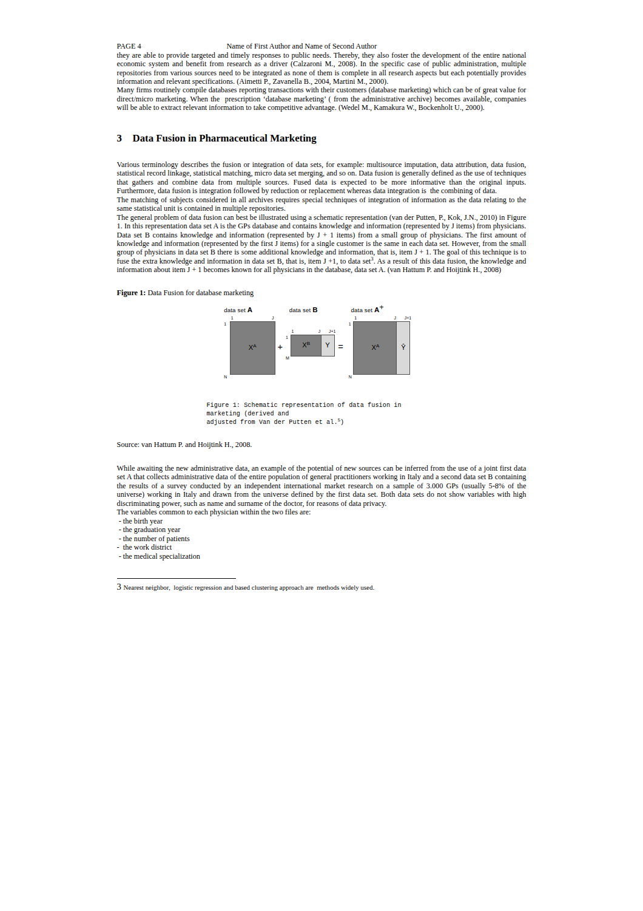PAGE 4 Name of First Author and Name of Second Author
they are able to provide targeted and timely responses to public needs. Thereby, they also foster the development of the entire national economic system and benefit from research as a driver (Calzaroni M., 2008). In the specific case of public administration, multiple repositories from various sources need to be integrated as none of them is complete in all research aspects but each potentially provides information and relevant specifications. (Aimetti P., Zavanella B., 2004, Martini M., 2000).
Many firms routinely compile databases reporting transactions with their customers (database marketing) which can be of great value for direct/micro marketing. When the prescription ‘database marketing’ ( from the administrative archive) becomes available, companies will be able to extract relevant information to take competitive advantage. (Wedel M., Kamakura W., Bockenholt U., 2000).
3 Data Fusion in Pharmaceutical Marketing
Various terminology describes the fusion or integration of data sets, for example: multisource imputation, data attribution, data fusion, statistical record linkage, statistical matching, micro data set merging, and so on. Data fusion is generally defined as the use of techniques that gathers and combine data from multiple sources. Fused data is expected to be more informative than the original inputs. Furthermore, data fusion is integration followed by reduction or replacement whereas data integration is the combining of data.
The matching of subjects considered in all archives requires special techniques of integration of information as the data relating to the same statistical unit is contained in multiple repositories.
The general problem of data fusion can best be illustrated using a schematic representation (van der Putten, P., Kok, J.N., 2010) in Figure 1. In this representation data set A is the GPs database and contains knowledge and information (represented by J items) from physicians. Data set B contains knowledge and information (represented by J + 1 items) from a small group of physicians. The first amount of knowledge and information (represented by the first J items) for a single customer is the same in each data set. However, from the small group of physicians in data set B there is some additional knowledge and information, that is, item J + 1. The goal of this technique is to fuse the extra knowledge and information in data set B, that is, item J +1, to data set3. As a result of this data fusion, the knowledge and information about item J + 1 becomes known for all physicians in the database, data set A. (van Hattum P. and Hoijtink H., 2008)
Figure 1: Data Fusion for database marketing
data set A data set B data set A+ 1 J 1 N
XA
+ 1 J J+1 1 M
XB
Y
= 1 J J+1 1 N
XA
Ŷ
Figure 1: Schematic representation of data fusion in marketing (derived and
adjusted from Van der Putten et al.5)
Source: van Hattum P. and Hoijtink H., 2008.
While awaiting the new administrative data, an example of the potential of new sources can be inferred from the use of a joint first data set A that collects administrative data of the entire population of general practitioners working in Italy and a second data set B containing the results of a survey conducted by an independent international market research on a sample of 3.000 GPs (usually 5-8% of the universe) working in Italy and drawn from the universe defined by the first data set. Both data sets do not show variables with high discriminating power, such as name and surname of the doctor, for reasons of data privacy.
The variables common to each physician within the two files are:
- the birth year
- the graduation year
- the number of patients
- the work district
- the medical specialization
3 Nearest neighbor, logistic regression and based clustering approach are methods widely used.